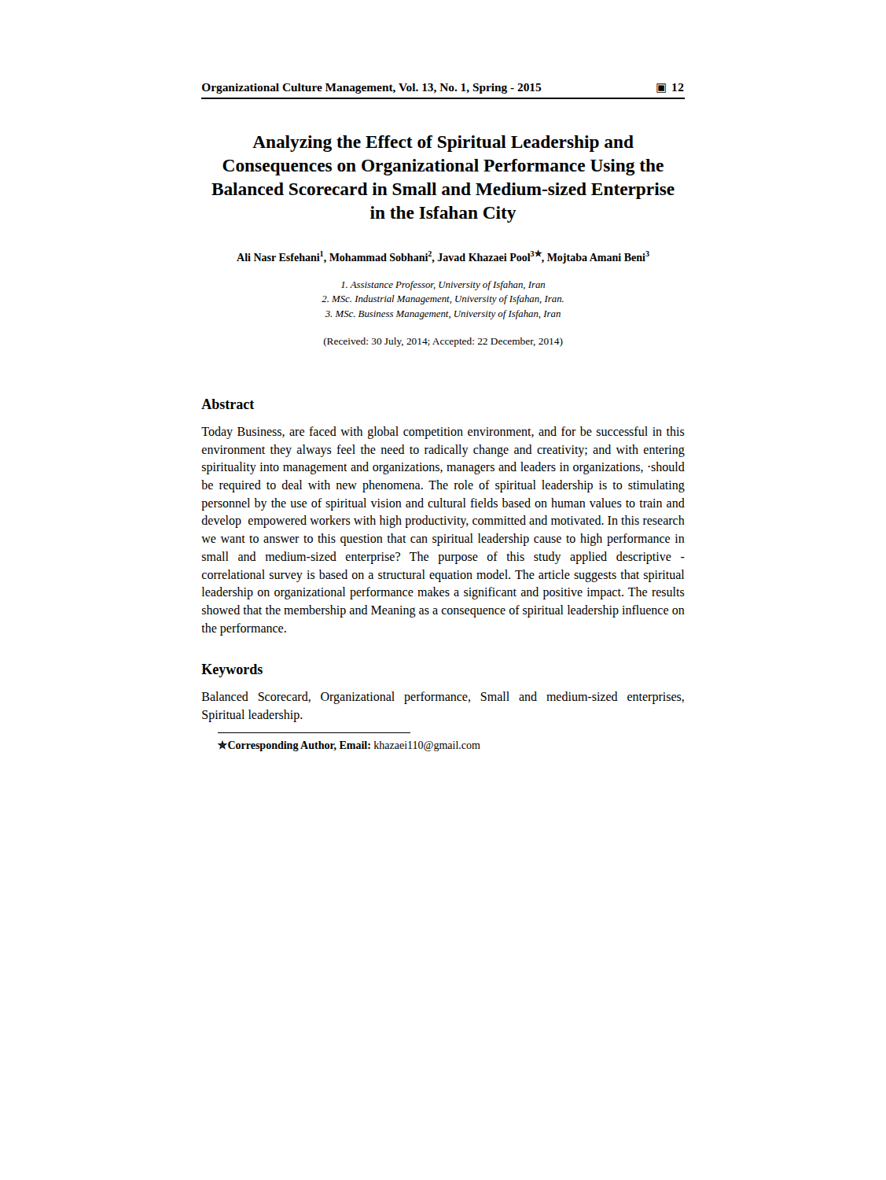Organizational Culture Management, Vol. 13, No. 1, Spring - 2015 ▣12
Analyzing the Effect of Spiritual Leadership and Consequences on Organizational Performance Using the Balanced Scorecard in Small and Medium-sized Enterprise in the Isfahan City
Ali Nasr Esfehani1, Mohammad Sobhani2, Javad Khazaei Pool3✮, Mojtaba Amani Beni3
1. Assistance Professor, University of Isfahan, Iran
2. MSc. Industrial Management, University of Isfahan, Iran.
3. MSc. Business Management, University of Isfahan, Iran
(Received: 30 July, 2014; Accepted: 22 December, 2014)
Abstract
Today Business, are faced with global competition environment, and for be successful in this environment they always feel the need to radically change and creativity; and with entering spirituality into management and organizations, managers and leaders in organizations, ⋅should be required to deal with new phenomena. The role of spiritual leadership is to stimulating personnel by the use of spiritual vision and cultural fields based on human values to train and develop empowered workers with high productivity, committed and motivated. In this research we want to answer to this question that can spiritual leadership cause to high performance in small and medium-sized enterprise? The purpose of this study applied descriptive - correlational survey is based on a structural equation model. The article suggests that spiritual leadership on organizational performance makes a significant and positive impact. The results showed that the membership and Meaning as a consequence of spiritual leadership influence on the performance.
Keywords
Balanced Scorecard, Organizational performance, Small and medium-sized enterprises, Spiritual leadership.
✮Corresponding Author, Email: khazaei110@gmail.com